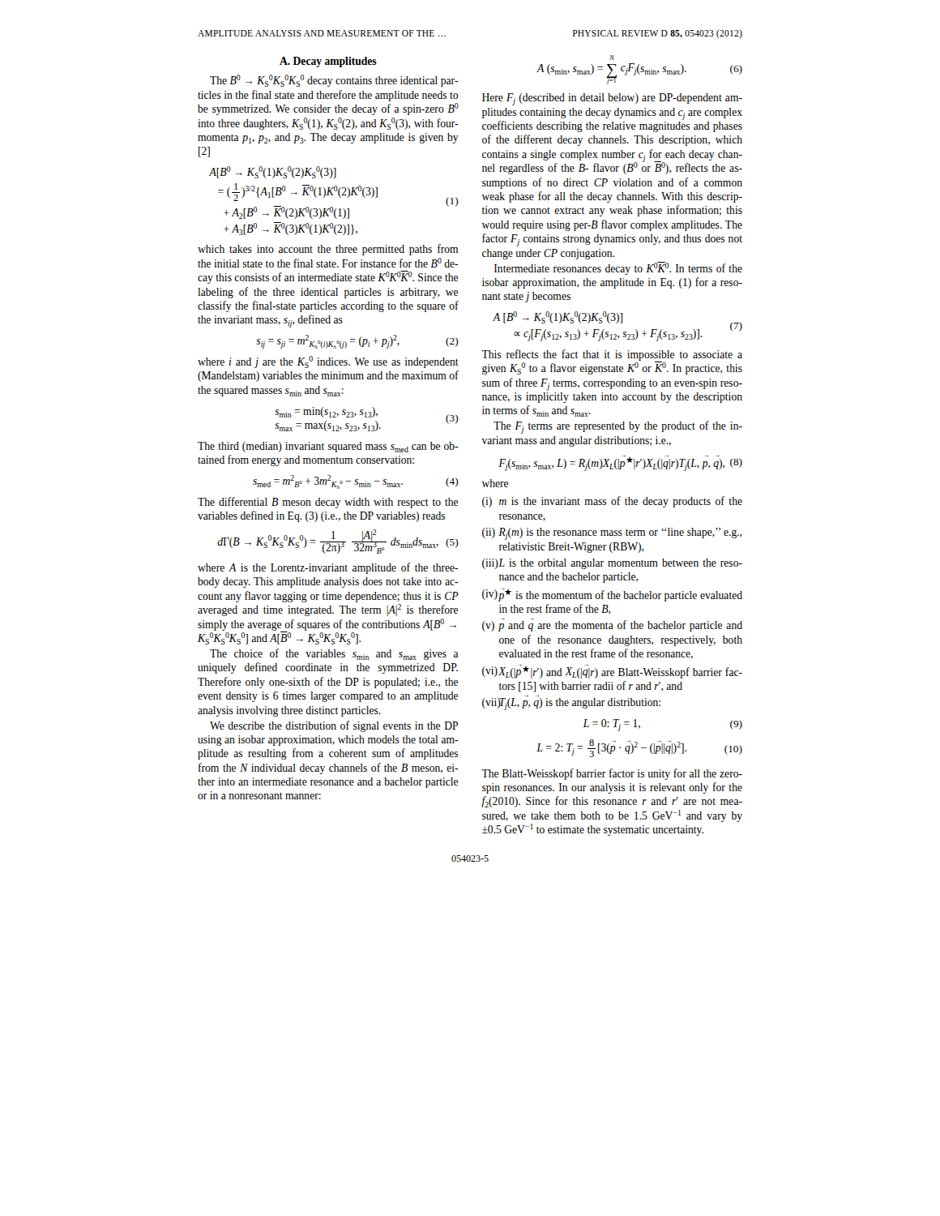Amplitude analysis and measurement of the …
Physical Review D 85, 054023 (2012)
A. Decay amplitudes
The B0 → KS0KS0KS0 decay contains three identical particles in the final state and therefore the amplitude needs to be symmetrized. We consider the decay of a spin-zero B0 into three daughters, KS0(1), KS0(2), and KS0(3), with four-momenta p1, p2, and p3. The decay amplitude is given by [2]
A[B0 → KS0(1)KS0(2)KS0(3)] = (12)3/2{A1[B0 → K0(1)K0(2)K0(3)] + A2[B0 → K0(2)K0(3)K0(1)] + A3[B0 → K0(3)K0(1)K0(2)]}, (1)
which takes into account the three permitted paths from the initial state to the final state. For instance for the B0 decay this consists of an intermediate state K0K0K0. Since the labeling of the three identical particles is arbitrary, we classify the final-state particles according to the square of the invariant mass, sij, defined as
sij = sji = m2KS0(i)KS0(j) = (pi + pj)2, (2)
where i and j are the KS0 indices. We use as independent (Mandelstam) variables the minimum and the maximum of the squared masses smin and smax:
smin = min(s12, s23, s13),
smax = max(s12, s23, s13). (3)
The third (median) invariant squared mass smed can be obtained from energy and momentum conservation:
smed = m2B0 + 3m2KS0 − smin − smax. (4)
The differential B meson decay width with respect to the variables defined in Eq. (3) (i.e., the DP variables) reads
d Γ(B → KS0KS0KS0) = 1(2π)3 |A|232m3B0 dsmindsmax, (5)
where A is the Lorentz-invariant amplitude of the three-body decay. This amplitude analysis does not take into account any flavor tagging or time dependence; thus it is CP averaged and time integrated. The term |A|2 is therefore simply the average of squares of the contributions A[B0 → KS0KS0KS0] and A[B0 → KS0KS0KS0].
The choice of the variables smin and smax gives a uniquely defined coordinate in the symmetrized DP. Therefore only one-sixth of the DP is populated; i.e., the event density is 6 times larger compared to an amplitude analysis involving three distinct particles.
We describe the distribution of signal events in the DP using an isobar approximation, which models the total amplitude as resulting from a coherent sum of amplitudes from the N individual decay channels of the B meson, either into an intermediate resonance and a bachelor particle or in a nonresonant manner:
A (smin, smax) = N∑j=1 cjFj(smin, smax). (6)
Here Fj (described in detail below) are DP-dependent amplitudes containing the decay dynamics and cj are complex coefficients describing the relative magnitudes and phases of the different decay channels. This description, which contains a single complex number cj for each decay channel regardless of the B- flavor (B0 or B0), reflects the assumptions of no direct CP violation and of a common weak phase for all the decay channels. With this description we cannot extract any weak phase information; this would require using per-B flavor complex amplitudes. The factor Fj contains strong dynamics only, and thus does not change under CP conjugation.
Intermediate resonances decay to K0K0. In terms of the isobar approximation, the amplitude in Eq. (1) for a resonant state j becomes
A [B0 → KS0(1)KS0(2)KS0(3)] ∝ cj[Fj(s12, s13) + Fj(s12, s23) + Fj(s13, s23)]. (7)
This reflects the fact that it is impossible to associate a given KS0 to a flavor eigenstate K0 or K0. In practice, this sum of three Fj terms, corresponding to an even-spin resonance, is implicitly taken into account by the description in terms of smin and smax.
The Fj terms are represented by the product of the invariant mass and angular distributions; i.e.,
Fj(smin, smax, L) = Rj(m)XL(|p★|r′)XL(|q|r)Tj(L, p, q), (8)
where
m is the invariant mass of the decay products of the resonance,
Rj(m) is the resonance mass term or ‘‘line shape,’’ e.g., relativistic Breit-Wigner (RBW),
L is the orbital angular momentum between the resonance and the bachelor particle,
p★ is the momentum of the bachelor particle evaluated in the rest frame of the B,
p and q are the momenta of the bachelor particle and one of the resonance daughters, respectively, both evaluated in the rest frame of the resonance,
XL(|p★|r′) and XL(|q|r) are Blatt-Weisskopf barrier factors [15] with barrier radii of r and r′, and
Tj(L, p, q) is the angular distribution:
L = 0: Tj = 1, (9)
L = 2: Tj = 83[3(p · q)2 − (|p||q|)2]. (10)
The Blatt-Weisskopf barrier factor is unity for all the zero-spin resonances. In our analysis it is relevant only for the f2(2010). Since for this resonance r and r′ are not measured, we take them both to be 1.5 GeV−1 and vary by ±0.5 GeV−1 to estimate the systematic uncertainty.
054023-5